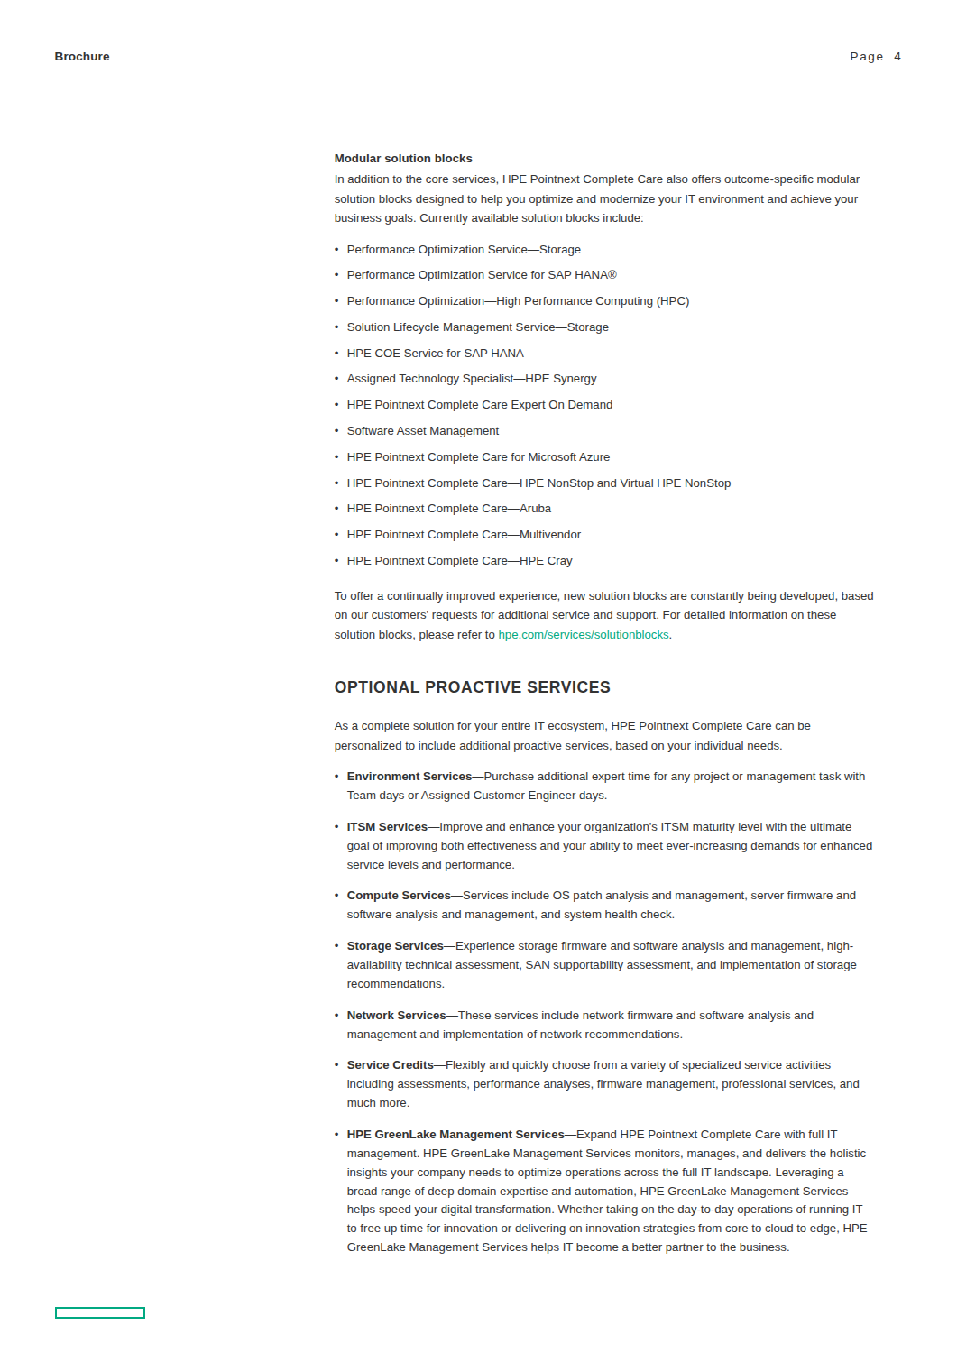Brochure Page 4
Modular solution blocks
In addition to the core services, HPE Pointnext Complete Care also offers outcome-specific modular solution blocks designed to help you optimize and modernize your IT environment and achieve your business goals. Currently available solution blocks include:
Performance Optimization Service—Storage
Performance Optimization Service for SAP HANA®
Performance Optimization—High Performance Computing (HPC)
Solution Lifecycle Management Service—Storage
HPE COE Service for SAP HANA
Assigned Technology Specialist—HPE Synergy
HPE Pointnext Complete Care Expert On Demand
Software Asset Management
HPE Pointnext Complete Care for Microsoft Azure
HPE Pointnext Complete Care—HPE NonStop and Virtual HPE NonStop
HPE Pointnext Complete Care—Aruba
HPE Pointnext Complete Care—Multivendor
HPE Pointnext Complete Care—HPE Cray
To offer a continually improved experience, new solution blocks are constantly being developed, based on our customers' requests for additional service and support. For detailed information on these solution blocks, please refer to hpe.com/services/solutionblocks.
Optional proactive services
As a complete solution for your entire IT ecosystem, HPE Pointnext Complete Care can be personalized to include additional proactive services, based on your individual needs.
Environment Services—Purchase additional expert time for any project or management task with Team days or Assigned Customer Engineer days.
ITSM Services—Improve and enhance your organization's ITSM maturity level with the ultimate goal of improving both effectiveness and your ability to meet ever-increasing demands for enhanced service levels and performance.
Compute Services—Services include OS patch analysis and management, server firmware and software analysis and management, and system health check.
Storage Services—Experience storage firmware and software analysis and management, high-availability technical assessment, SAN supportability assessment, and implementation of storage recommendations.
Network Services—These services include network firmware and software analysis and management and implementation of network recommendations.
Service Credits—Flexibly and quickly choose from a variety of specialized service activities including assessments, performance analyses, firmware management, professional services, and much more.
HPE GreenLake Management Services—Expand HPE Pointnext Complete Care with full IT management. HPE GreenLake Management Services monitors, manages, and delivers the holistic insights your company needs to optimize operations across the full IT landscape. Leveraging a broad range of deep domain expertise and automation, HPE GreenLake Management Services helps speed your digital transformation. Whether taking on the day-to-day operations of running IT to free up time for innovation or delivering on innovation strategies from core to cloud to edge, HPE GreenLake Management Services helps IT become a better partner to the business.